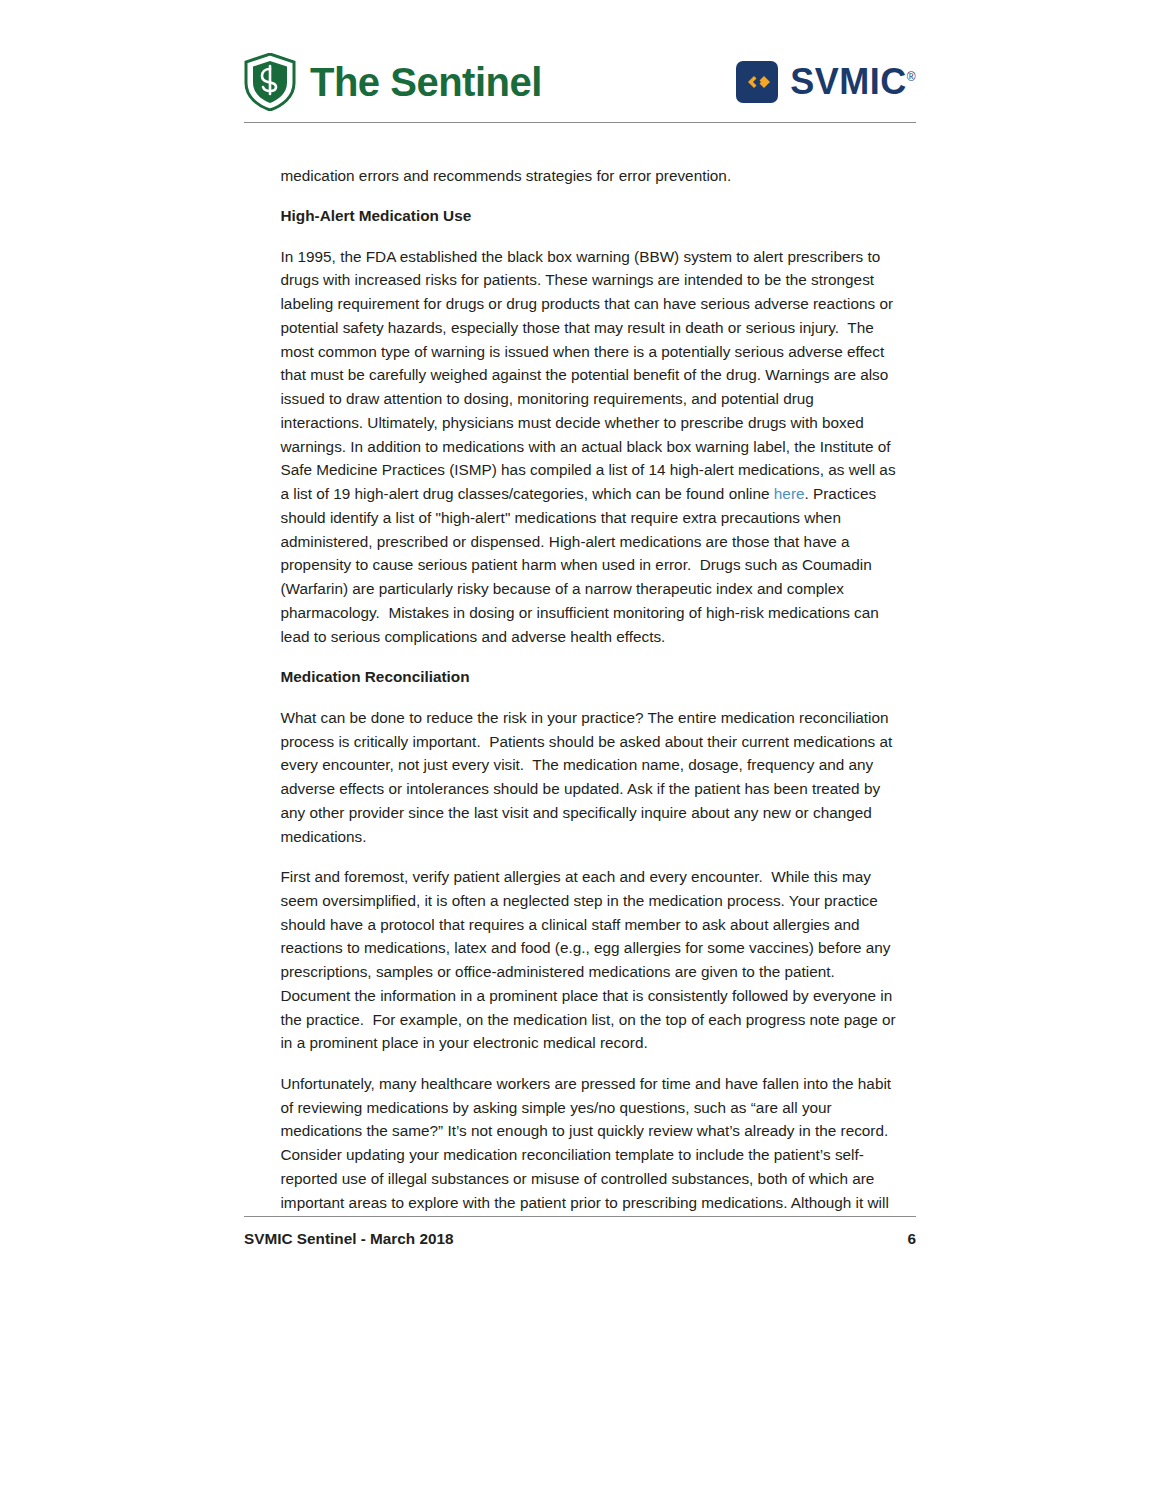The Sentinel
SVMIC®
medication errors and recommends strategies for error prevention.
High-Alert Medication Use
In 1995, the FDA established the black box warning (BBW) system to alert prescribers to drugs with increased risks for patients. These warnings are intended to be the strongest labeling requirement for drugs or drug products that can have serious adverse reactions or potential safety hazards, especially those that may result in death or serious injury. The most common type of warning is issued when there is a potentially serious adverse effect that must be carefully weighed against the potential benefit of the drug. Warnings are also issued to draw attention to dosing, monitoring requirements, and potential drug interactions. Ultimately, physicians must decide whether to prescribe drugs with boxed warnings. In addition to medications with an actual black box warning label, the Institute of Safe Medicine Practices (ISMP) has compiled a list of 14 high-alert medications, as well as a list of 19 high-alert drug classes/categories, which can be found online here. Practices should identify a list of "high-alert" medications that require extra precautions when administered, prescribed or dispensed. High-alert medications are those that have a propensity to cause serious patient harm when used in error. Drugs such as Coumadin (Warfarin) are particularly risky because of a narrow therapeutic index and complex pharmacology. Mistakes in dosing or insufficient monitoring of high-risk medications can lead to serious complications and adverse health effects.
Medication Reconciliation
What can be done to reduce the risk in your practice? The entire medication reconciliation process is critically important. Patients should be asked about their current medications at every encounter, not just every visit. The medication name, dosage, frequency and any adverse effects or intolerances should be updated. Ask if the patient has been treated by any other provider since the last visit and specifically inquire about any new or changed medications.
First and foremost, verify patient allergies at each and every encounter. While this may seem oversimplified, it is often a neglected step in the medication process. Your practice should have a protocol that requires a clinical staff member to ask about allergies and reactions to medications, latex and food (e.g., egg allergies for some vaccines) before any prescriptions, samples or office-administered medications are given to the patient. Document the information in a prominent place that is consistently followed by everyone in the practice. For example, on the medication list, on the top of each progress note page or in a prominent place in your electronic medical record.
Unfortunately, many healthcare workers are pressed for time and have fallen into the habit of reviewing medications by asking simple yes/no questions, such as “are all your medications the same?” It’s not enough to just quickly review what’s already in the record. Consider updating your medication reconciliation template to include the patient’s self-reported use of illegal substances or misuse of controlled substances, both of which are important areas to explore with the patient prior to prescribing medications. Although it will
SVMIC Sentinel - March 2018 6